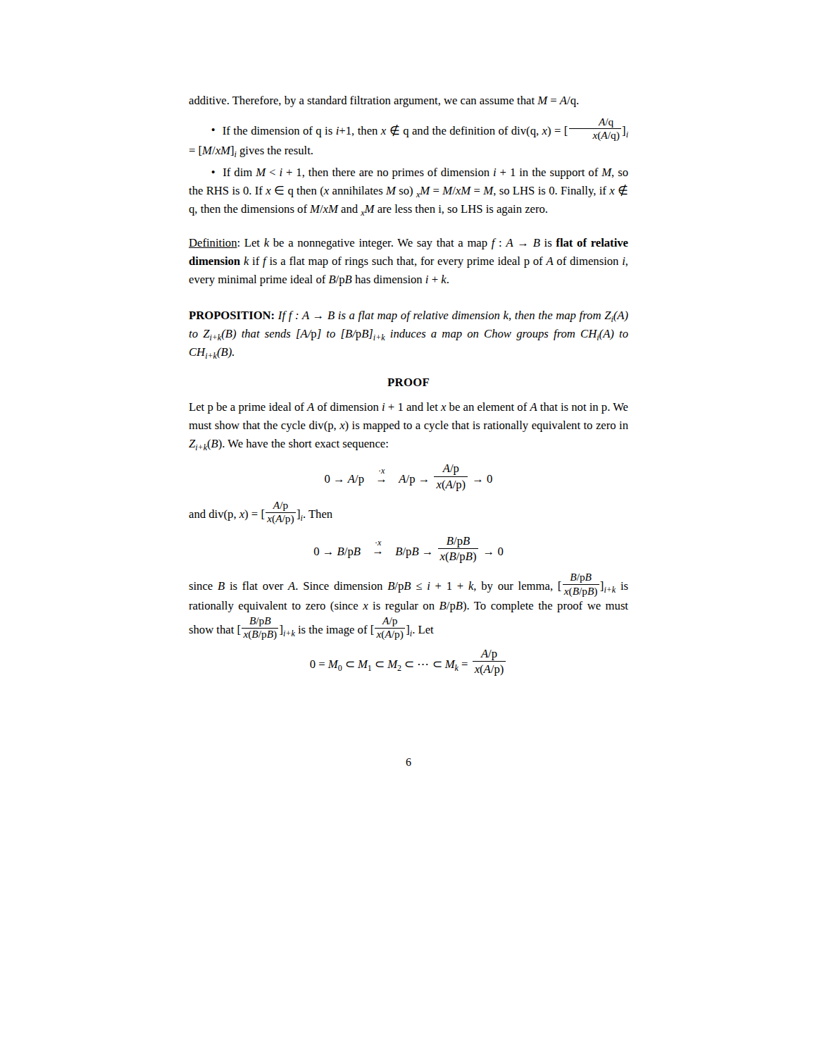additive. Therefore, by a standard filtration argument, we can assume that M = A/q.
• If the dimension of q is i+1, then x ∉ q and the definition of div(q, x) = [A/q x(A/q)]i = [M/xM]i gives the result.
• If dim M < i + 1, then there are no primes of dimension i + 1 in the support of M, so the RHS is 0. If x ∈ q then (x annihilates M so) xM = M/xM = M, so LHS is 0. Finally, if x ∉ q, then the dimensions of M/xM and xM are less then i, so LHS is again zero.
Definition: Let k be a nonnegative integer. We say that a map f : A → B is flat of relative dimension k if f is a flat map of rings such that, for every prime ideal p of A of dimension i, every minimal prime ideal of B/pB has dimension i + k.
PROPOSITION: If f : A → B is a flat map of relative dimension k, then the map from Zi(A) to Zi+k(B) that sends [A/p] to [B/pB]i+k induces a map on Chow groups from CHi(A) to CHi+k(B).
PROOF
Let p be a prime ideal of A of dimension i + 1 and let x be an element of A that is not in p. We must show that the cycle div(p, x) is mapped to a cycle that is rationally equivalent to zero in Zi+k(B). We have the short exact sequence:
0 → A/p ·x→ A/p → A/p x(A/p) → 0
and div(p, x) = [A/p x(A/p)]i. Then
0 → B/pB ·x→ B/pB → B/pB x(B/pB) → 0
since B is flat over A. Since dimension B/pB ≤ i + 1 + k, by our lemma, [B/pB x(B/pB)]i+k is rationally equivalent to zero (since x is regular on B/pB). To complete the proof we must show that [B/pB x(B/pB)]i+k is the image of [A/p x(A/p)]i. Let
0 = M0 ⊂ M1 ⊂ M2 ⊂ ⋯ ⊂ Mk = A/p x(A/p)
6